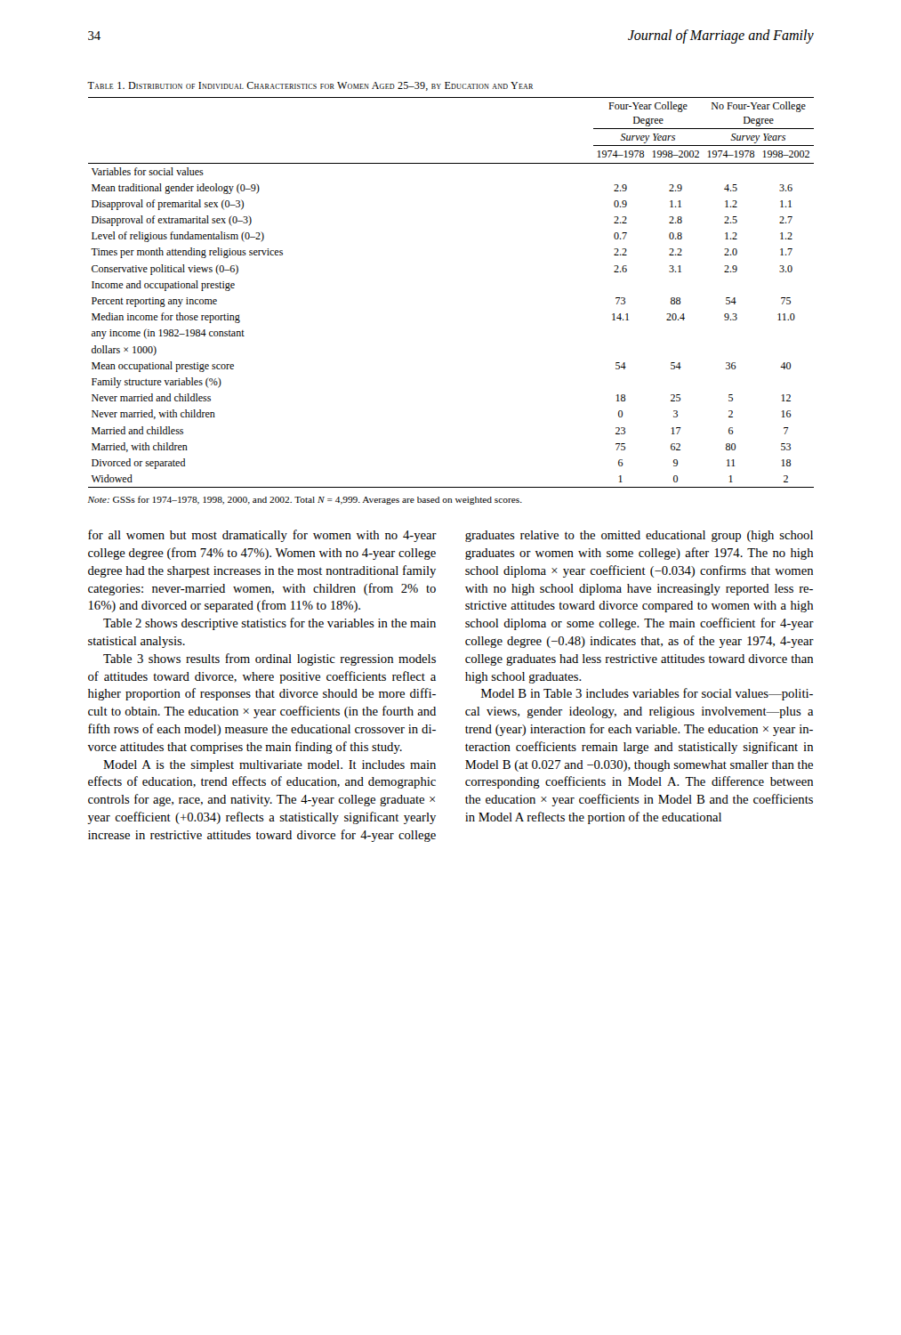34 Journal of Marriage and Family
Table 1. Distribution of Individual Characteristics for Women Aged 25–39, by Education and Year
| | Four-Year College Degree | No Four-Year College Degree |
| --- | --- | --- |
| | Survey Years | Survey Years |
| | 1974–1978 | 1998–2002 | 1974–1978 | 1998–2002 |
| Variables for social values | | | | |
| Mean traditional gender ideology (0–9) | 2.9 | 2.9 | 4.5 | 3.6 |
| Disapproval of premarital sex (0–3) | 0.9 | 1.1 | 1.2 | 1.1 |
| Disapproval of extramarital sex (0–3) | 2.2 | 2.8 | 2.5 | 2.7 |
| Level of religious fundamentalism (0–2) | 0.7 | 0.8 | 1.2 | 1.2 |
| Times per month attending religious services | 2.2 | 2.2 | 2.0 | 1.7 |
| Conservative political views (0–6) | 2.6 | 3.1 | 2.9 | 3.0 |
| Income and occupational prestige | | | | |
| Percent reporting any income | 73 | 88 | 54 | 75 |
| Median income for those reporting | 14.1 | 20.4 | 9.3 | 11.0 |
| any income (in 1982–1984 constant | | | | |
| dollars × 1000) | | | | |
| Mean occupational prestige score | 54 | 54 | 36 | 40 |
| Family structure variables (%) | | | | |
| Never married and childless | 18 | 25 | 5 | 12 |
| Never married, with children | 0 | 3 | 2 | 16 |
| Married and childless | 23 | 17 | 6 | 7 |
| Married, with children | 75 | 62 | 80 | 53 |
| Divorced or separated | 6 | 9 | 11 | 18 |
| Widowed | 1 | 0 | 1 | 2 |
Note: GSSs for 1974–1978, 1998, 2000, and 2002. Total N = 4,999. Averages are based on weighted scores.
for all women but most dramatically for women with no 4-year college degree (from 74% to 47%). Women with no 4-year college degree had the sharpest increases in the most nontraditional family categories: never-married women, with children (from 2% to 16%) and divorced or separated (from 11% to 18%).
Table 2 shows descriptive statistics for the variables in the main statistical analysis.
Table 3 shows results from ordinal logistic regression models of attitudes toward divorce, where positive coefficients reflect a higher proportion of responses that divorce should be more difficult to obtain. The education × year coefficients (in the fourth and fifth rows of each model) measure the educational crossover in divorce attitudes that comprises the main finding of this study.
Model A is the simplest multivariate model. It includes main effects of education, trend effects of education, and demographic controls for age, race, and nativity. The 4-year college graduate × year coefficient (+0.034) reflects a statistically significant yearly increase in restrictive attitudes toward divorce for 4-year college graduates relative to the omitted educational group (high school graduates or women with some college) after 1974. The no high school diploma × year coefficient (−0.034) confirms that women with no high school diploma have increasingly reported less restrictive attitudes toward divorce compared to women with a high school diploma or some college. The main coefficient for 4-year college degree (−0.48) indicates that, as of the year 1974, 4-year college graduates had less restrictive attitudes toward divorce than high school graduates.
Model B in Table 3 includes variables for social values—political views, gender ideology, and religious involvement—plus a trend (year) interaction for each variable. The education × year interaction coefficients remain large and statistically significant in Model B (at 0.027 and −0.030), though somewhat smaller than the corresponding coefficients in Model A. The difference between the education × year coefficients in Model B and the coefficients in Model A reflects the portion of the educational